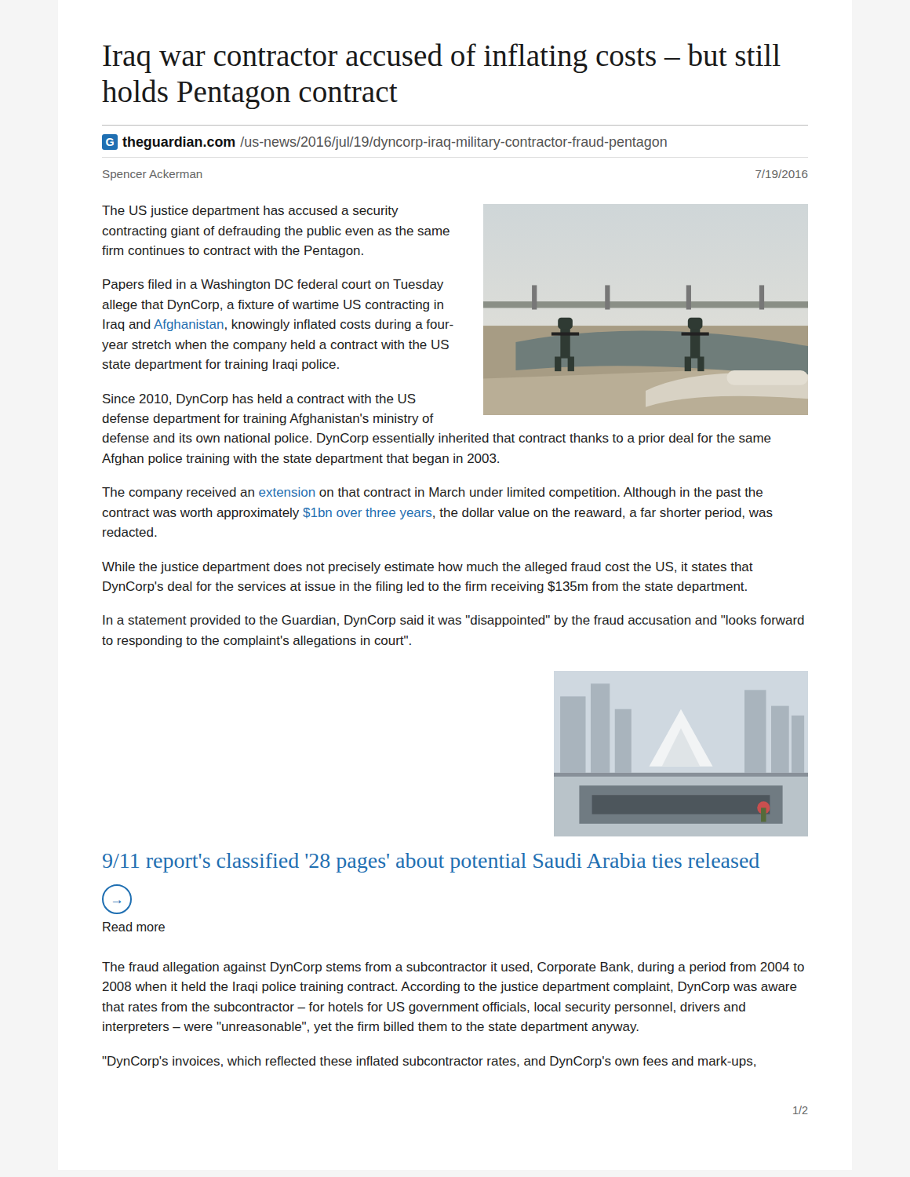Iraq war contractor accused of inflating costs – but still holds Pentagon contract
G theguardian.com/us-news/2016/jul/19/dyncorp-iraq-military-contractor-fraud-pentagon
Spencer Ackerman 7/19/2016
The US justice department has accused a security contracting giant of defrauding the public even as the same firm continues to contract with the Pentagon.
Papers filed in a Washington DC federal court on Tuesday allege that DynCorp, a fixture of wartime US contracting in Iraq and Afghanistan, knowingly inflated costs during a four-year stretch when the company held a contract with the US state department for training Iraqi police.
Since 2010, DynCorp has held a contract with the US defense department for training Afghanistan's ministry of defense and its own national police. DynCorp essentially inherited that contract thanks to a prior deal for the same Afghan police training with the state department that began in 2003.
The company received an extension on that contract in March under limited competition. Although in the past the contract was worth approximately $1bn over three years, the dollar value on the reaward, a far shorter period, was redacted.
While the justice department does not precisely estimate how much the alleged fraud cost the US, it states that DynCorp's deal for the services at issue in the filing led to the firm receiving $135m from the state department.
In a statement provided to the Guardian, DynCorp said it was "disappointed" by the fraud accusation and "looks forward to responding to the complaint's allegations in court".
9/11 report's classified '28 pages' about potential Saudi Arabia ties released
→ Read more
The fraud allegation against DynCorp stems from a subcontractor it used, Corporate Bank, during a period from 2004 to 2008 when it held the Iraqi police training contract. According to the justice department complaint, DynCorp was aware that rates from the subcontractor – for hotels for US government officials, local security personnel, drivers and interpreters – were "unreasonable", yet the firm billed them to the state department anyway.
"DynCorp's invoices, which reflected these inflated subcontractor rates, and DynCorp's own fees and mark-ups,
1/2